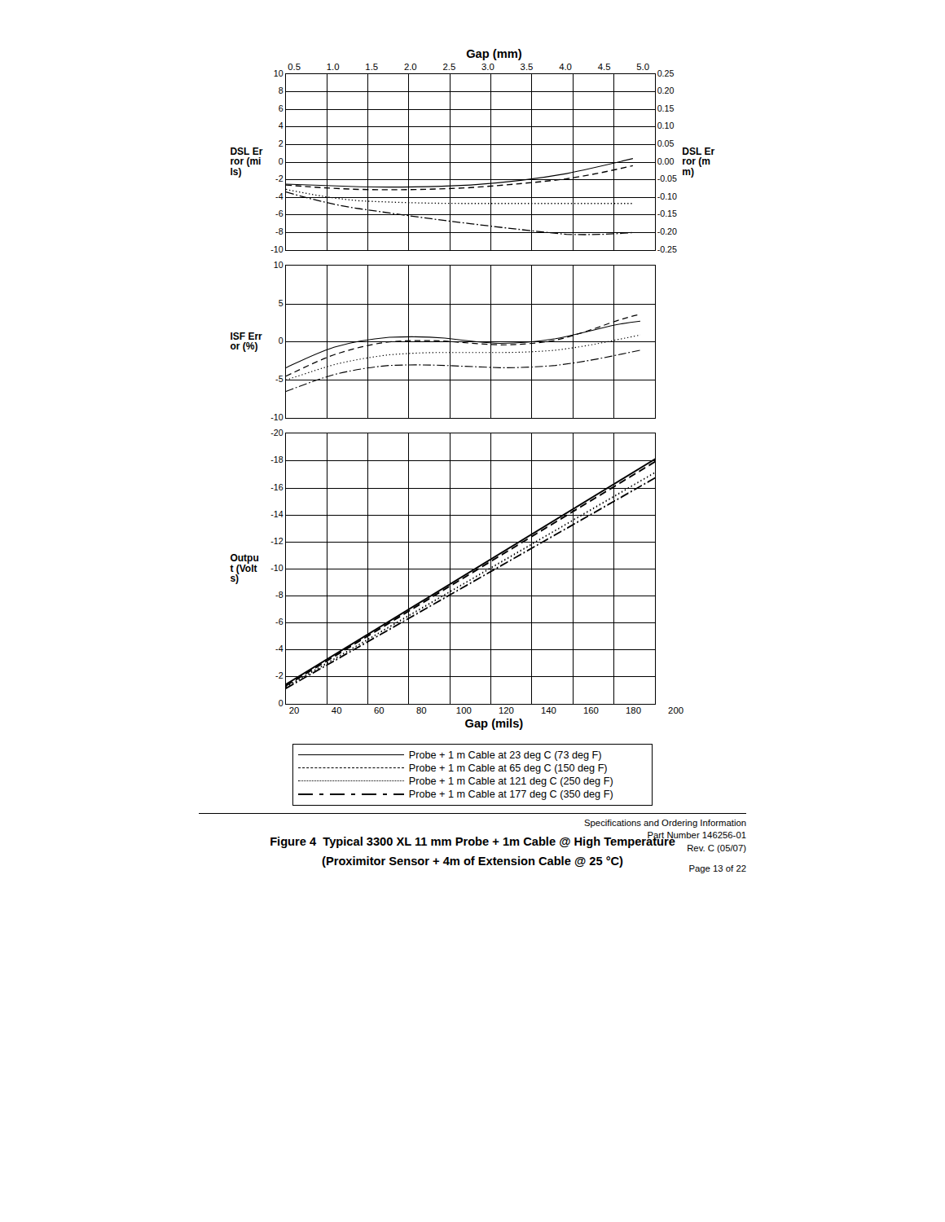Gap (mm)
0.51.01.52.02.53.03.54.04.55.0
DSL Error (mils)
10 8 6 4 2 0 -2 -4 -6 -8 -10
0.25 0.20 0.15 0.10 0.05 0.00 -0.05 -0.10 -0.15 -0.20 -0.25
DSL Error (mm)
ISF Error (%)
10 5 0 -5 -10
Output (Volts)
-20 -18 -16 -14 -12 -10 -8 -6 -4 -2 0
20406080100120140160180200
Gap (mils)
Probe + 1 m Cable at 23 deg C (73 deg F)
Probe + 1 m Cable at 65 deg C (150 deg F)
Probe + 1 m Cable at 121 deg C (250 deg F)
Probe + 1 m Cable at 177 deg C (350 deg F)
Figure 4 Typical 3300 XL 11 mm Probe + 1m Cable @ High Temperature
(Proximitor Sensor + 4m of Extension Cable @ 25 °C)
Specifications and Ordering Information
Part Number 146256-01
Rev. C (05/07)
Page 13 of 22